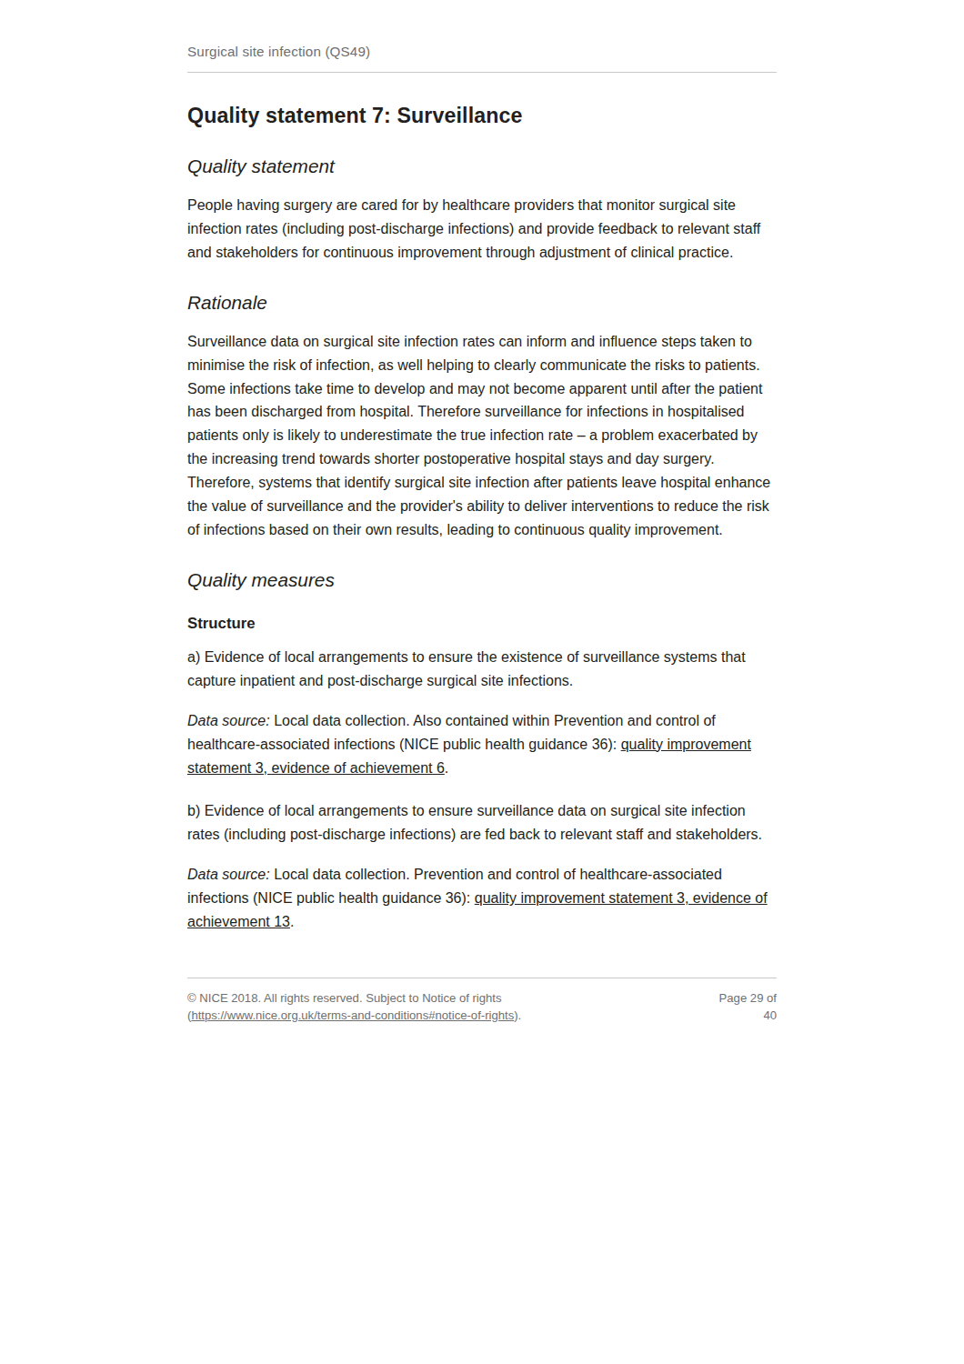Surgical site infection (QS49)
Quality statement 7: Surveillance
Quality statement
People having surgery are cared for by healthcare providers that monitor surgical site infection rates (including post-discharge infections) and provide feedback to relevant staff and stakeholders for continuous improvement through adjustment of clinical practice.
Rationale
Surveillance data on surgical site infection rates can inform and influence steps taken to minimise the risk of infection, as well helping to clearly communicate the risks to patients. Some infections take time to develop and may not become apparent until after the patient has been discharged from hospital. Therefore surveillance for infections in hospitalised patients only is likely to underestimate the true infection rate – a problem exacerbated by the increasing trend towards shorter postoperative hospital stays and day surgery. Therefore, systems that identify surgical site infection after patients leave hospital enhance the value of surveillance and the provider's ability to deliver interventions to reduce the risk of infections based on their own results, leading to continuous quality improvement.
Quality measures
Structure
a) Evidence of local arrangements to ensure the existence of surveillance systems that capture inpatient and post-discharge surgical site infections.
Data source: Local data collection. Also contained within Prevention and control of healthcare-associated infections (NICE public health guidance 36): quality improvement statement 3, evidence of achievement 6.
b) Evidence of local arrangements to ensure surveillance data on surgical site infection rates (including post-discharge infections) are fed back to relevant staff and stakeholders.
Data source: Local data collection. Prevention and control of healthcare-associated infections (NICE public health guidance 36): quality improvement statement 3, evidence of achievement 13.
© NICE 2018. All rights reserved. Subject to Notice of rights (https://www.nice.org.uk/terms-and-conditions#notice-of-rights).
Page 29 of
40